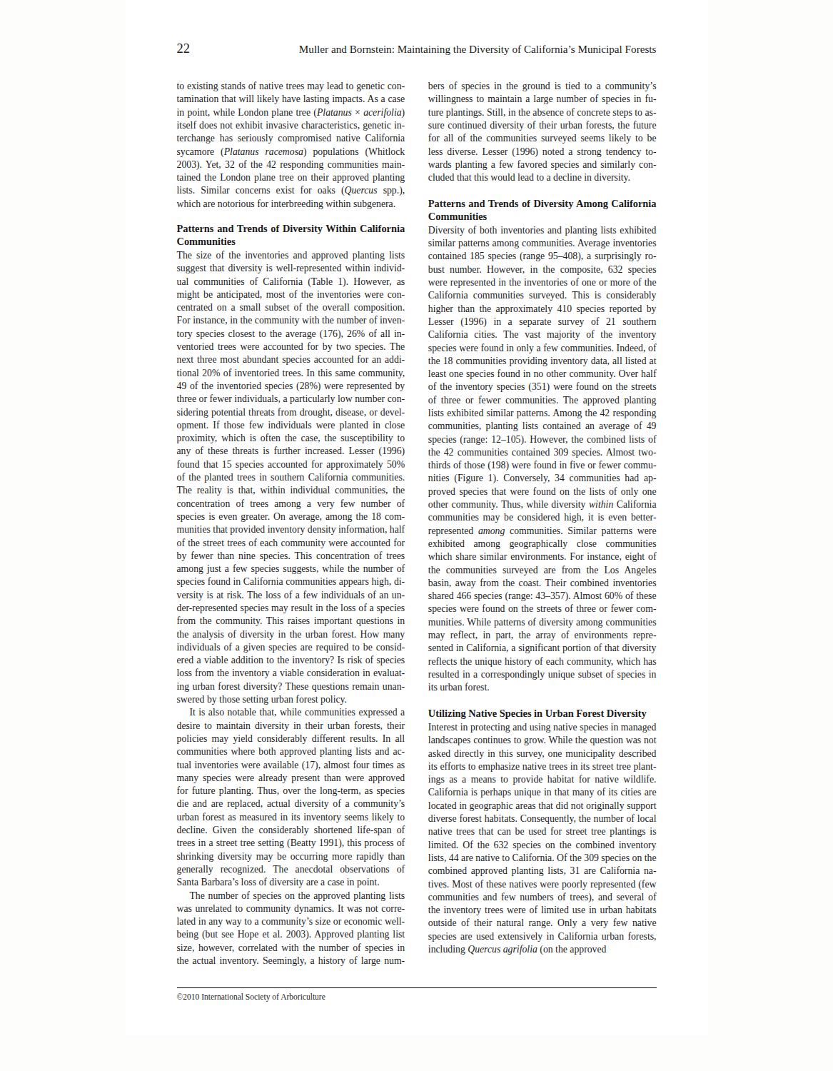22 Muller and Bornstein: Maintaining the Diversity of California’s Municipal Forests
to existing stands of native trees may lead to genetic contamination that will likely have lasting impacts. As a case in point, while London plane tree (Platanus × acerifolia) itself does not exhibit invasive characteristics, genetic interchange has seriously compromised native California sycamore (Platanus racemosa) populations (Whitlock 2003). Yet, 32 of the 42 responding communities maintained the London plane tree on their approved planting lists. Similar concerns exist for oaks (Quercus spp.), which are notorious for interbreeding within subgenera.
Patterns and Trends of Diversity Within California Communities
The size of the inventories and approved planting lists suggest that diversity is well-represented within individual communities of California (Table 1). However, as might be anticipated, most of the inventories were concentrated on a small subset of the overall composition. For instance, in the community with the number of inventory species closest to the average (176), 26% of all inventoried trees were accounted for by two species. The next three most abundant species accounted for an additional 20% of inventoried trees. In this same community, 49 of the inventoried species (28%) were represented by three or fewer individuals, a particularly low number considering potential threats from drought, disease, or development. If those few individuals were planted in close proximity, which is often the case, the susceptibility to any of these threats is further increased. Lesser (1996) found that 15 species accounted for approximately 50% of the planted trees in southern California communities. The reality is that, within individual communities, the concentration of trees among a very few number of species is even greater. On average, among the 18 communities that provided inventory density information, half of the street trees of each community were accounted for by fewer than nine species. This concentration of trees among just a few species suggests, while the number of species found in California communities appears high, diversity is at risk. The loss of a few individuals of an under-represented species may result in the loss of a species from the community. This raises important questions in the analysis of diversity in the urban forest. How many individuals of a given species are required to be considered a viable addition to the inventory? Is risk of species loss from the inventory a viable consideration in evaluating urban forest diversity? These questions remain unanswered by those setting urban forest policy.
It is also notable that, while communities expressed a desire to maintain diversity in their urban forests, their policies may yield considerably different results. In all communities where both approved planting lists and actual inventories were available (17), almost four times as many species were already present than were approved for future planting. Thus, over the long-term, as species die and are replaced, actual diversity of a community’s urban forest as measured in its inventory seems likely to decline. Given the considerably shortened life-span of trees in a street tree setting (Beatty 1991), this process of shrinking diversity may be occurring more rapidly than generally recognized. The anecdotal observations of Santa Barbara’s loss of diversity are a case in point.
The number of species on the approved planting lists was unrelated to community dynamics. It was not correlated in any way to a community’s size or economic well-being (but see Hope et al. 2003). Approved planting list size, however, correlated with the number of species in the actual inventory. Seemingly, a history of large numbers of species in the ground is tied to a community’s willingness to maintain a large number of species in future plantings. Still, in the absence of concrete steps to assure continued diversity of their urban forests, the future for all of the communities surveyed seems likely to be less diverse. Lesser (1996) noted a strong tendency towards planting a few favored species and similarly concluded that this would lead to a decline in diversity.
Patterns and Trends of Diversity Among California Communities
Diversity of both inventories and planting lists exhibited similar patterns among communities. Average inventories contained 185 species (range 95–408), a surprisingly robust number. However, in the composite, 632 species were represented in the inventories of one or more of the California communities surveyed. This is considerably higher than the approximately 410 species reported by Lesser (1996) in a separate survey of 21 southern California cities. The vast majority of the inventory species were found in only a few communities. Indeed, of the 18 communities providing inventory data, all listed at least one species found in no other community. Over half of the inventory species (351) were found on the streets of three or fewer communities. The approved planting lists exhibited similar patterns. Among the 42 responding communities, planting lists contained an average of 49 species (range: 12–105). However, the combined lists of the 42 communities contained 309 species. Almost two-thirds of those (198) were found in five or fewer communities (Figure 1). Conversely, 34 communities had approved species that were found on the lists of only one other community. Thus, while diversity within California communities may be considered high, it is even better-represented among communities. Similar patterns were exhibited among geographically close communities which share similar environments. For instance, eight of the communities surveyed are from the Los Angeles basin, away from the coast. Their combined inventories shared 466 species (range: 43–357). Almost 60% of these species were found on the streets of three or fewer communities. While patterns of diversity among communities may reflect, in part, the array of environments represented in California, a significant portion of that diversity reflects the unique history of each community, which has resulted in a correspondingly unique subset of species in its urban forest.
Utilizing Native Species in Urban Forest Diversity
Interest in protecting and using native species in managed landscapes continues to grow. While the question was not asked directly in this survey, one municipality described its efforts to emphasize native trees in its street tree plantings as a means to provide habitat for native wildlife. California is perhaps unique in that many of its cities are located in geographic areas that did not originally support diverse forest habitats. Consequently, the number of local native trees that can be used for street tree plantings is limited. Of the 632 species on the combined inventory lists, 44 are native to California. Of the 309 species on the combined approved planting lists, 31 are California natives. Most of these natives were poorly represented (few communities and few numbers of trees), and several of the inventory trees were of limited use in urban habitats outside of their natural range. Only a very few native species are used extensively in California urban forests, including Quercus agrifolia (on the approved
©2010 International Society of Arboriculture